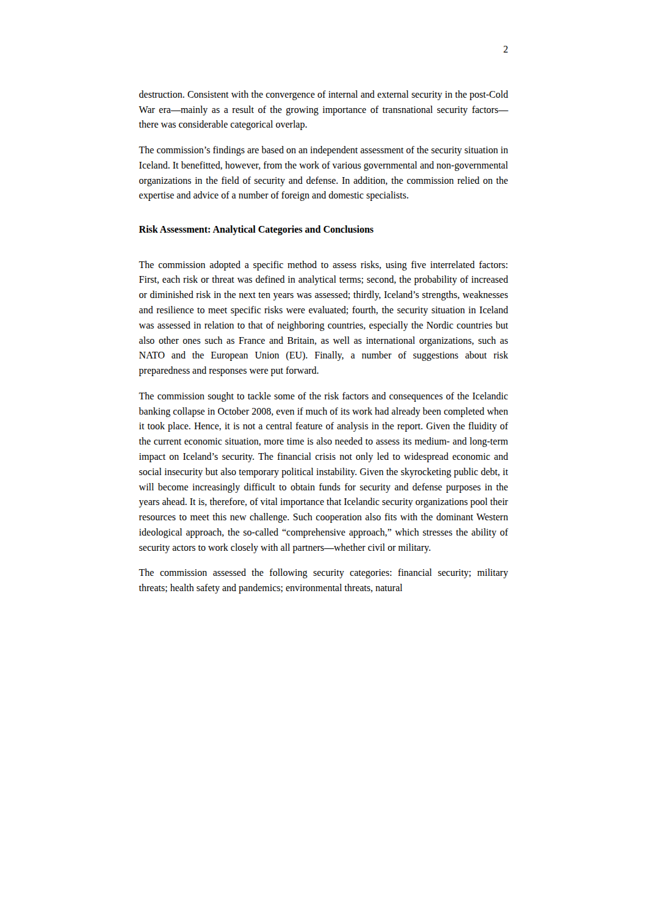2
destruction. Consistent with the convergence of internal and external security in the post-Cold War era—mainly as a result of the growing importance of transnational security factors—there was considerable categorical overlap.
The commission’s findings are based on an independent assessment of the security situation in Iceland. It benefitted, however, from the work of various governmental and non-governmental organizations in the field of security and defense. In addition, the commission relied on the expertise and advice of a number of foreign and domestic specialists.
Risk Assessment: Analytical Categories and Conclusions
The commission adopted a specific method to assess risks, using five interrelated factors: First, each risk or threat was defined in analytical terms; second, the probability of increased or diminished risk in the next ten years was assessed; thirdly, Iceland’s strengths, weaknesses and resilience to meet specific risks were evaluated; fourth, the security situation in Iceland was assessed in relation to that of neighboring countries, especially the Nordic countries but also other ones such as France and Britain, as well as international organizations, such as NATO and the European Union (EU). Finally, a number of suggestions about risk preparedness and responses were put forward.
The commission sought to tackle some of the risk factors and consequences of the Icelandic banking collapse in October 2008, even if much of its work had already been completed when it took place. Hence, it is not a central feature of analysis in the report. Given the fluidity of the current economic situation, more time is also needed to assess its medium- and long-term impact on Iceland’s security. The financial crisis not only led to widespread economic and social insecurity but also temporary political instability. Given the skyrocketing public debt, it will become increasingly difficult to obtain funds for security and defense purposes in the years ahead. It is, therefore, of vital importance that Icelandic security organizations pool their resources to meet this new challenge. Such cooperation also fits with the dominant Western ideological approach, the so-called “comprehensive approach,” which stresses the ability of security actors to work closely with all partners—whether civil or military.
The commission assessed the following security categories: financial security; military threats; health safety and pandemics; environmental threats, natural